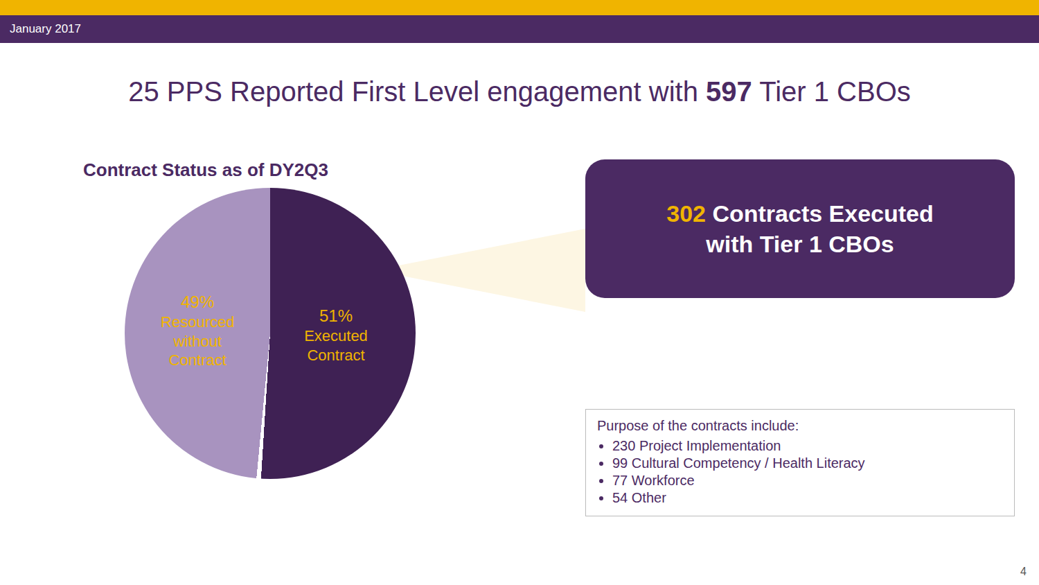January 2017
25 PPS Reported First Level engagement with 597 Tier 1 CBOs
Contract Status as of DY2Q3
49%
Resourced
without
Contract
51%
Executed
Contract
302 Contracts Executed
with Tier 1 CBOs
Purpose of the contracts include:
230 Project Implementation
99 Cultural Competency / Health Literacy
77 Workforce
54 Other
4